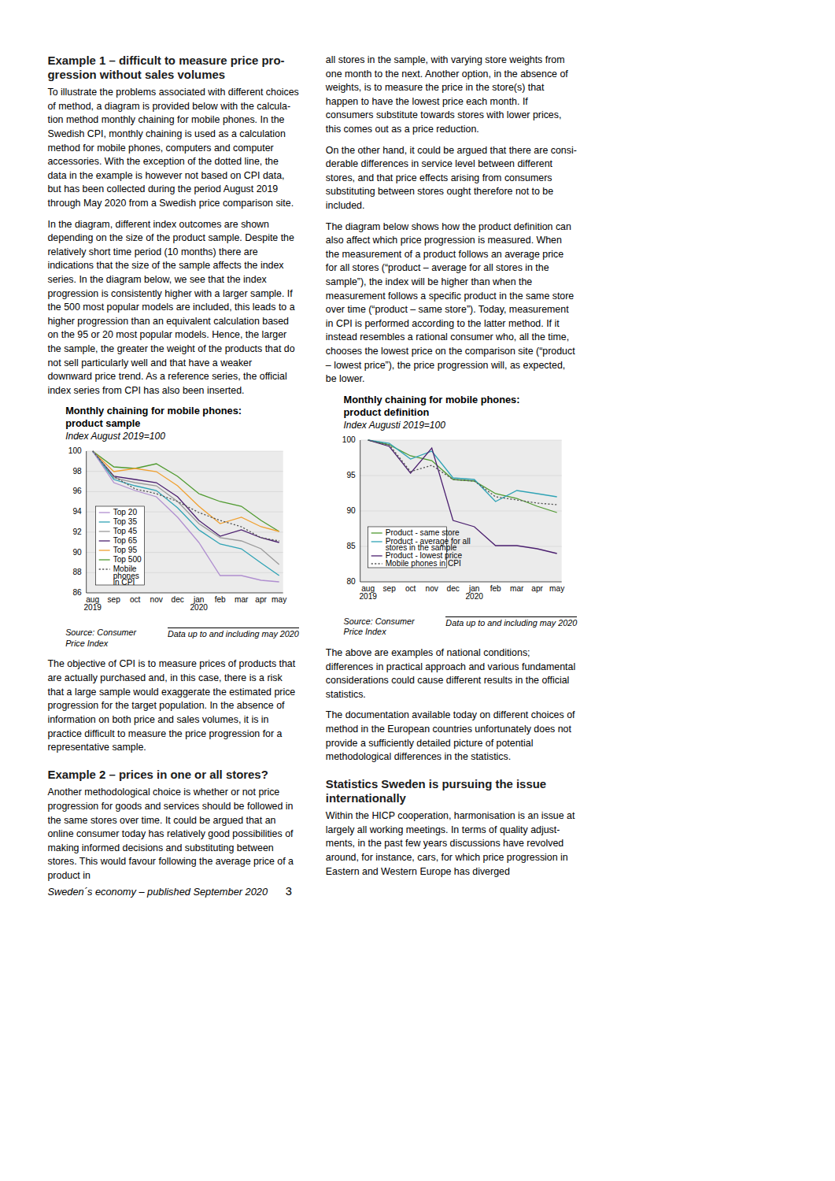Example 1 – difficult to measure price pro­gression without sales volumes
To illustrate the problems associated with different choices of method, a diagram is provided below with the calcula­tion method monthly chaining for mobile phones. In the Swedish CPI, monthly chaining is used as a calculation method for mobile phones, computers and computer acces­sories. With the exception of the dotted line, the data in the example is however not based on CPI data, but has been collected during the period August 2019 through May 2020 from a Swedish price comparison site.
In the diagram, different index outcomes are shown depen­ding on the size of the product sample. Despite the rela­tively short time period (10 months) there are indications that the size of the sample affects the index series. In the diagram below, we see that the index progression is consis­tently higher with a larger sample. If the 500 most popular models are included, this leads to a higher progression than an equivalent calculation based on the 95 or 20 most popular models. Hence, the larger the sample, the greater the weight of the products that do not sell particularly well and that have a weaker downward price trend. As a refe­rence series, the official index series from CPI has also been inserted.
Monthly chaining for mobile phones:
product sample
Index August 2019=100
100 98 96 94 92 90 88 86 aug 2019 sep oct nov dec jan 2020 feb mar apr may Top 20 Top 35 Top 45 Top 65 Top 95 Top 500 Mobile phones in CPI
Source: Consumer
Price Index Data up to and including may 2020
The objective of CPI is to measure prices of products that are actually purchased and, in this case, there is a risk that a large sample would exaggerate the estimated price progres­sion for the target population. In the absence of information on both price and sales volumes, it is in practice difficult to measure the price progression for a representative sample.
Example 2 – prices in one or all stores?
Another methodological choice is whether or not price progression for goods and services should be followed in the same stores over time. It could be argued that an online consumer today has relatively good possibilities of making informed decisions and substituting between stores. This would favour following the average price of a product in
all stores in the sample, with varying store weights from one month to the next. Another option, in the absence of weights, is to measure the price in the store(s) that happen to have the lowest price each month. If consumers substi­tute towards stores with lower prices, this comes out as a price reduction.
On the other hand, it could be argued that there are consi­derable differences in service level between different stores, and that price effects arising from consumers substituting between stores ought therefore not to be included.
The diagram below shows how the product definition can also affect which price progression is measured. When the measurement of a product follows an average price for all stores (“product – average for all stores in the sample”), the index will be higher than when the measurement follows a specific product in the same store over time (“product – same store”). Today, measurement in CPI is performed according to the latter method. If it instead resembles a ra­tional consumer who, all the time, chooses the lowest price on the comparison site (“product – lowest price”), the price progression will, as expected, be lower.
Monthly chaining for mobile phones:
product definition
Index Augusti 2019=100
100 95 90 85 80 aug 2019 sep oct nov dec jan 2020 feb mar apr may Product - same store Product - average for all stores in the sample Product - lowest price Mobile phones in CPI
Source: Consumer
Price Index Data up to and including may 2020
The above are examples of national conditions; differences in practical approach and various fundamental considera­tions could cause different results in the official statistics.
The documentation available today on different choices of method in the European countries unfortunately does not provide a sufficiently detailed picture of potential methodo­logical differences in the statistics.
Statistics Sweden is pursuing the issue inter­nationally
Within the HICP cooperation, harmonisation is an issue at largely all working meetings. In terms of quality adjust­ments, in the past few years discussions have revolved around, for instance, cars, for which price progression in Eastern and Western Europe has diverged
Sweden´s economy – published September 2020 3